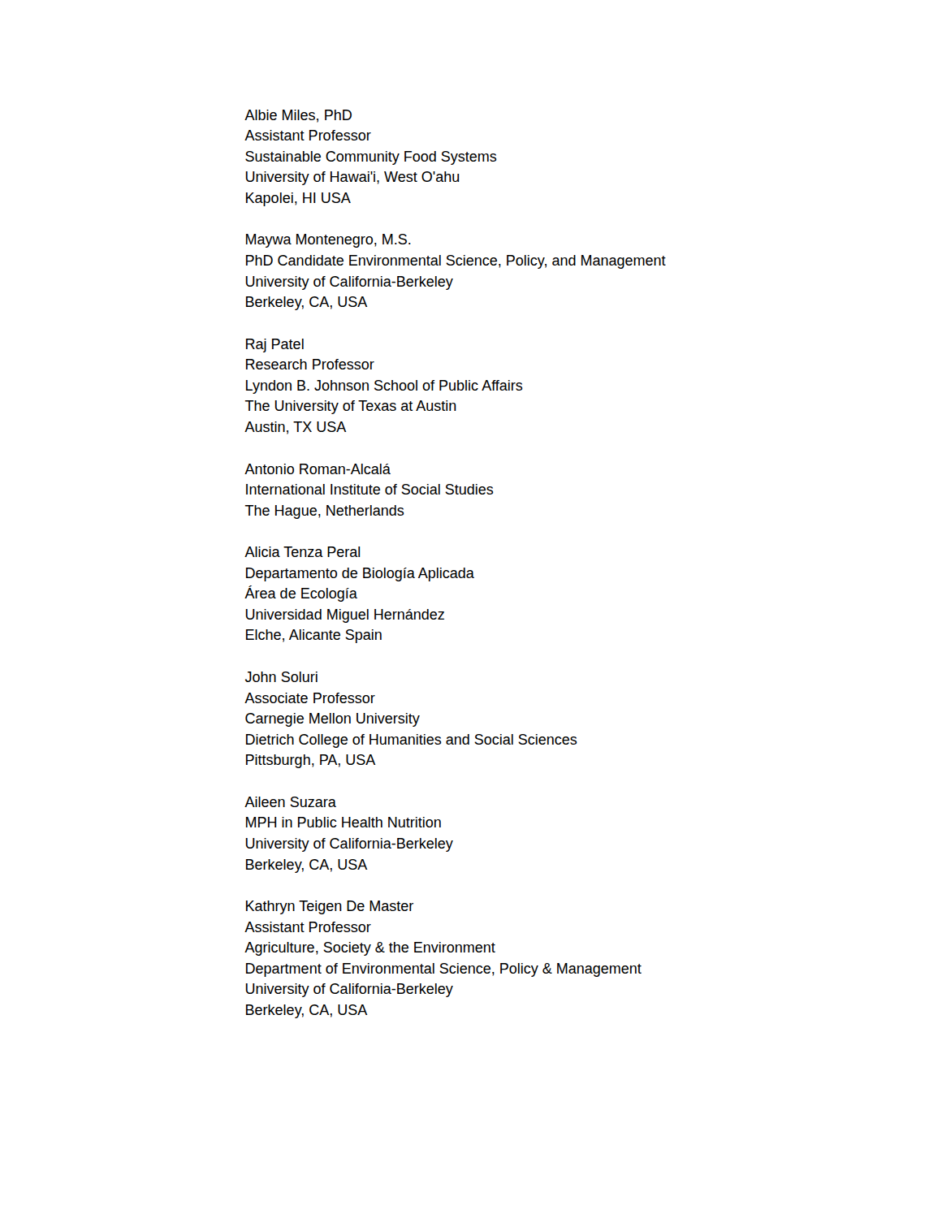Albie Miles, PhD
Assistant Professor
Sustainable Community Food Systems
University of Hawai'i, West O'ahu
Kapolei, HI USA
Maywa Montenegro, M.S.
PhD Candidate Environmental Science, Policy, and Management
University of California-Berkeley
Berkeley, CA, USA
Raj Patel
Research Professor
Lyndon B. Johnson School of Public Affairs
The University of Texas at Austin
Austin, TX USA
Antonio Roman-Alcalá
International Institute of Social Studies
The Hague, Netherlands
Alicia Tenza Peral
Departamento de Biología Aplicada
Área de Ecología
Universidad Miguel Hernández
Elche, Alicante Spain
John Soluri
Associate Professor
Carnegie Mellon University
Dietrich College of Humanities and Social Sciences
Pittsburgh, PA, USA
Aileen Suzara
MPH in Public Health Nutrition
University of California-Berkeley
Berkeley, CA, USA
Kathryn Teigen De Master
Assistant Professor
Agriculture, Society & the Environment
Department of Environmental Science, Policy & Management
University of California-Berkeley
Berkeley, CA, USA